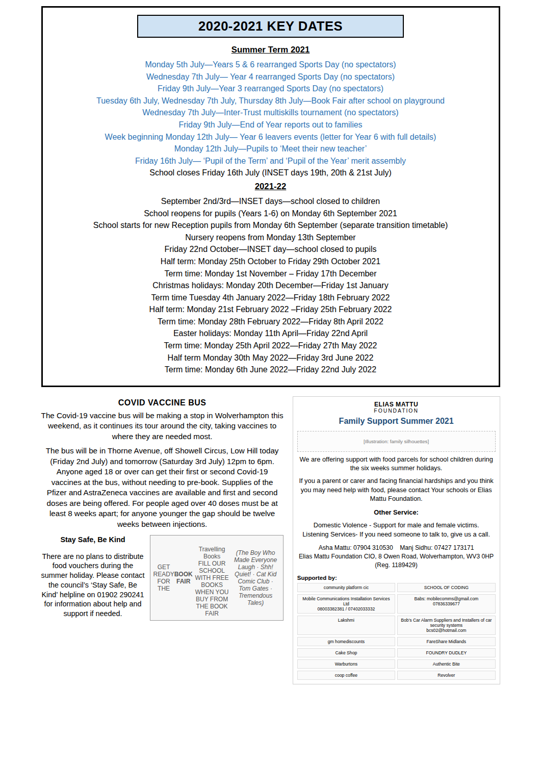2020-2021 KEY DATES
Summer Term 2021
Monday 5th July—Years 5 & 6 rearranged Sports Day (no spectators)
Wednesday 7th July— Year 4 rearranged Sports Day (no spectators)
Friday 9th July—Year 3 rearranged Sports Day (no spectators)
Tuesday 6th July, Wednesday 7th July, Thursday 8th July—Book Fair after school on playground
Wednesday 7th July—Inter-Trust multiskills tournament (no spectators)
Friday 9th July—End of Year reports out to families
Week beginning Monday 12th July— Year 6 leavers events (letter for Year 6 with full details)
Monday 12th July—Pupils to ‘Meet their new teacher’
Friday 16th July— ‘Pupil of the Term’ and ‘Pupil of the Year’ merit assembly
School closes Friday 16th July (INSET days 19th, 20th & 21st July)
2021-22
September 2nd/3rd—INSET days—school closed to children
School reopens for pupils (Years 1-6) on Monday 6th September 2021
School starts for new Reception pupils from Monday 6th September (separate transition timetable)
Nursery reopens from Monday 13th September
Friday 22nd October—INSET day—school closed to pupils
Half term: Monday 25th October to Friday 29th October 2021
Term time: Monday 1st November – Friday 17th December
Christmas holidays: Monday 20th December—Friday 1st January
Term time Tuesday 4th January 2022—Friday 18th February 2022
Half term: Monday 21st February 2022 –Friday 25th February 2022
Term time: Monday 28th February 2022—Friday 8th April 2022
Easter holidays: Monday 11th April—Friday 22nd April
Term time: Monday 25th April 2022—Friday 27th May 2022
Half term Monday 30th May 2022—Friday 3rd June 2022
Term time: Monday 6th June 2022—Friday 22nd July 2022
COVID VACCINE BUS
The Covid-19 vaccine bus will be making a stop in Wolverhampton this weekend, as it continues its tour around the city, taking vaccines to where they are needed most.
The bus will be in Thorne Avenue, off Showell Circus, Low Hill today (Friday 2nd July) and tomorrow (Saturday 3rd July) 12pm to 6pm. Anyone aged 18 or over can get their first or second Covid-19 vaccines at the bus, without needing to pre-book. Supplies of the Pfizer and AstraZeneca vaccines are available and first and second doses are being offered. For people aged over 40 doses must be at least 8 weeks apart; for anyone younger the gap should be twelve weeks between injections.
Stay Safe, Be Kind
There are no plans to distribute food vouchers during the summer holiday. Please contact the council’s ‘Stay Safe, Be Kind’ helpline on 01902 290241 for information about help and support if needed.
GET READY FOR THE
BOOK FAIR
Travelling Books
FILL OUR SCHOOL WITH FREE BOOKS WHEN YOU BUY FROM THE BOOK FAIR
(The Boy Who Made Everyone Laugh · Shh! Quiet! · Cat Kid Comic Club · Tom Gates · Tremendous Tales)
ELIAS MATTU FOUNDATION
Family Support Summer 2021
[Illustration: family silhouettes]
We are offering support with food parcels for school children during the six weeks summer holidays.
If you a parent or carer and facing financial hardships and you think you may need help with food, please contact Your schools or Elias Mattu Foundation.
Other Service:
Domestic Violence - Support for male and female victims.
Listening Services- If you need someone to talk to, give us a call.
Asha Mattu: 07904 310530 Manj Sidhu: 07427 173171
Elias Mattu Foundation CIO, 8 Owen Road, Wolverhampton, WV3 0HP
(Reg. 1189429)
Supported by:
community platform cic
SCHOOL OF CODING
Mobile Communications Installation Services Ltd
08003382381 / 07402033332
Babs: mobilecomms@gmail.com
07836339677
Lakshmi
Bob’s Car Alarm Suppliers and Installers of car security systems
bcs02@hotmail.com
gm homediscounts
FareShare Midlands
Cake Shop
FOUNDRY DUDLEY
Warburtons
Authentic Bite
coop coffee
Revolver